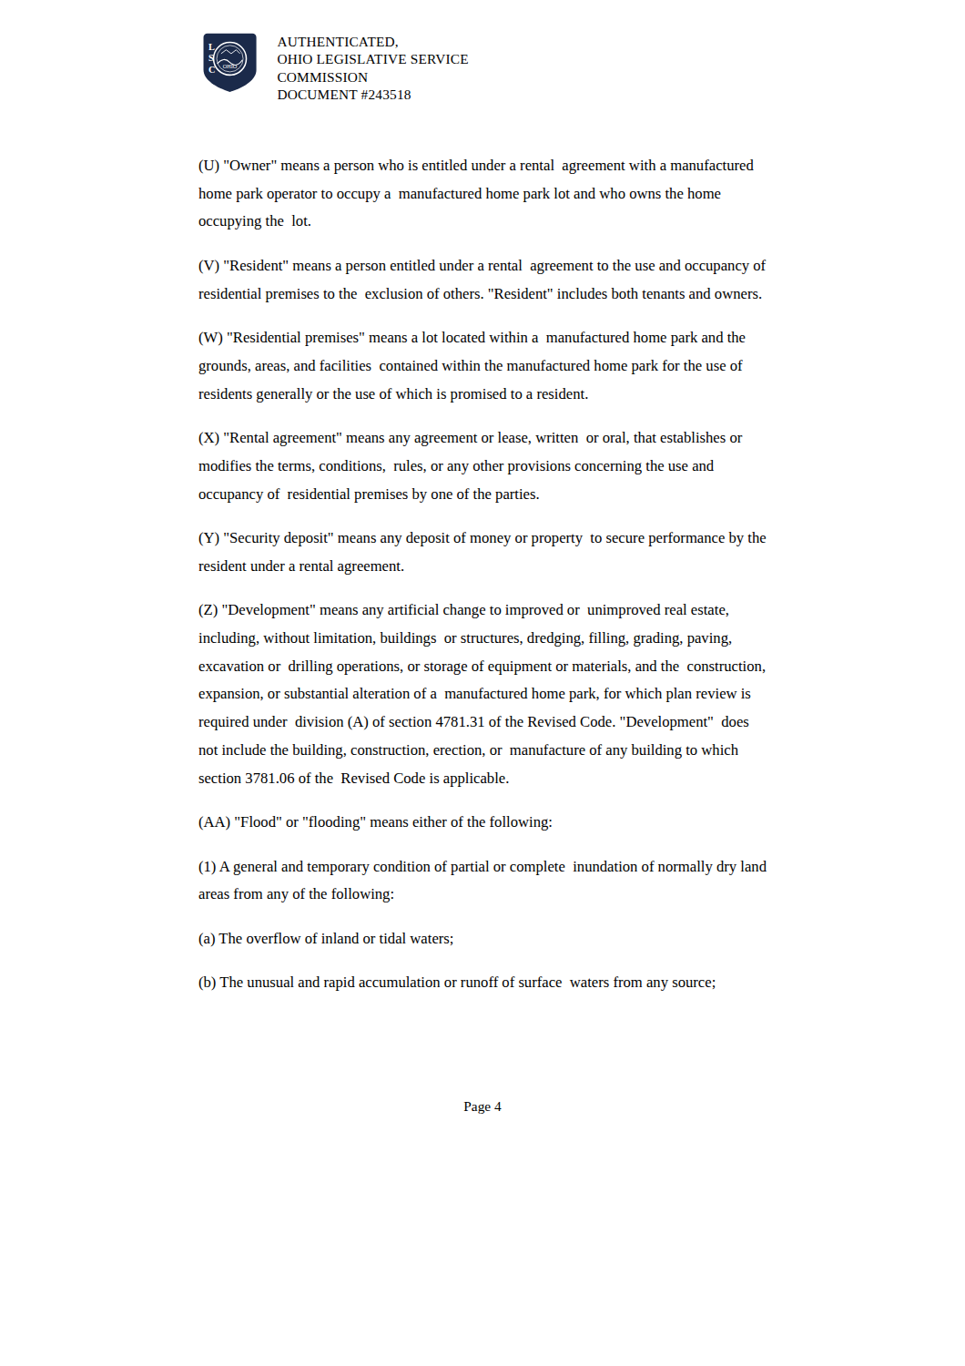OHIO L S C
AUTHENTICATED,
OHIO LEGISLATIVE SERVICE
COMMISSION
DOCUMENT #243518
(U) "Owner" means a person who is entitled under a rental agreement with a manufactured home park operator to occupy a manufactured home park lot and who owns the home occupying the lot.
(V) "Resident" means a person entitled under a rental agreement to the use and occupancy of residential premises to the exclusion of others. "Resident" includes both tenants and owners.
(W) "Residential premises" means a lot located within a manufactured home park and the grounds, areas, and facilities contained within the manufactured home park for the use of residents generally or the use of which is promised to a resident.
(X) "Rental agreement" means any agreement or lease, written or oral, that establishes or modifies the terms, conditions, rules, or any other provisions concerning the use and occupancy of residential premises by one of the parties.
(Y) "Security deposit" means any deposit of money or property to secure performance by the resident under a rental agreement.
(Z) "Development" means any artificial change to improved or unimproved real estate, including, without limitation, buildings or structures, dredging, filling, grading, paving, excavation or drilling operations, or storage of equipment or materials, and the construction, expansion, or substantial alteration of a manufactured home park, for which plan review is required under division (A) of section 4781.31 of the Revised Code. "Development" does not include the building, construction, erection, or manufacture of any building to which section 3781.06 of the Revised Code is applicable.
(AA) "Flood" or "flooding" means either of the following:
(1) A general and temporary condition of partial or complete inundation of normally dry land areas from any of the following:
(a) The overflow of inland or tidal waters;
(b) The unusual and rapid accumulation or runoff of surface waters from any source;
Page 4